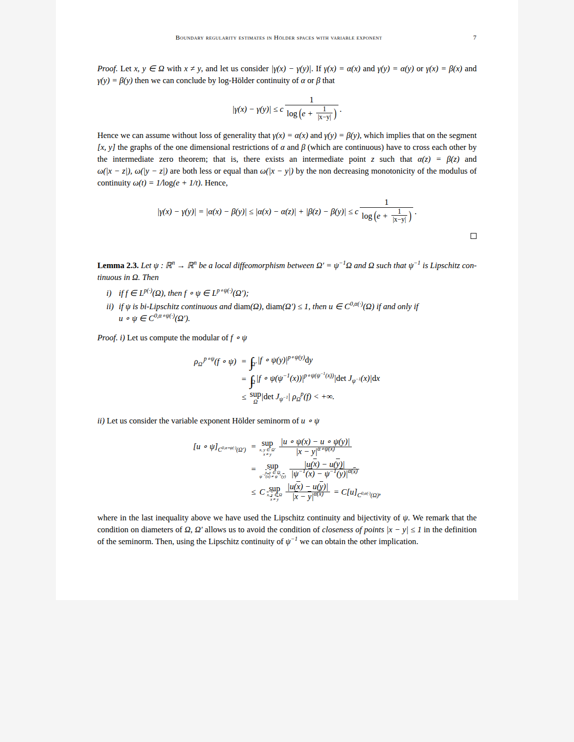Boundary regularity estimates in Hölder spaces with variable exponent 7
Proof. Let x, y ∈ Ω with x ≠ y, and let us consider |γ(x) − γ(y)|. If γ(x) = α(x) and γ(y) = α(y) or γ(x) = β(x) and γ(y) = β(y) then we can conclude by log-Hölder continuity of α or β that
|γ(x) − γ(y)| ≤ c 1 log (e + 1|x−y|).
Hence we can assume without loss of generality that γ(x) = α(x) and γ(y) = β(y), which implies that on the segment [x, y] the graphs of the one dimensional restrictions of α and β (which are continuous) have to cross each other by the intermediate zero theorem; that is, there exists an intermediate point z such that α(z) = β(z) and ω(|x − z|), ω(|y − z|) are both less or equal than ω(|x − y|) by the non decreasing monotonicity of the modulus of continuity ω(t) = 1/log(e + 1/t). Hence,
|γ(x) − γ(y)| = |α(x) − β(y)| ≤ |α(x) − α(z)| + |β(z) − β(y)| ≤ c 1 log (e + 1|x−y|).
Lemma 2.3. Let ψ : ℝn → ℝn be a local diffeomorphism between Ω′ = ψ−1Ω and Ω such that ψ−1 is Lipschitz continuous in Ω. Then
i) if f ∈ Lp(·)(Ω), then f ∘ ψ ∈ Lp∘ψ(·)(Ω′);
ii) if ψ is bi-Lipschitz continuous and diam(Ω), diam(Ω′) ≤ 1, then u ∈ C0,α(·)(Ω) if and only if u ∘ ψ ∈ C0,α∘ψ(·)(Ω′).
Proof. i) Let us compute the modular of f ∘ ψ
| ρ Ω′ p∘ψ (f ∘ ψ) | = | ∫ Ω′ /f ∘ ψ(y)/ p∘ψ(y) d y |
| | = | ∫ Ω /f ∘ ψ(ψ −1 (x))/ p∘ψ(ψ −1 (x)) / det J ψ −1 (x)/ d x |
| | ≤ | sup Ω / det J ψ −1 / ρ Ω p (f) < +∞. |
ii) Let us consider the variable exponent Hölder seminorm of u ∘ ψ
| [u ∘ ψ] C 0,α∘ψ(·) (Ω′) | = | sup x, y ∈ Ω′ x ≠ y /u ∘ ψ(x) − u ∘ ψ(y)/ /x − y/ α∘ψ(x) |
| | = | sup x , y ∈ Ω ψ −1 ( x ) ≠ ψ −1 ( y ) /u( x ) − u( y )/ /ψ −1 ( x ) − ψ −1 ( y )/ α( x ) |
| | ≤ | C sup x , y ∈ Ω x ≠ y /u( x ) − u( y )/ / x − y / α( x ) = C[u] C 0,α(·) (Ω) , |
where in the last inequality above we have used the Lipschitz continuity and bijectivity of ψ. We remark that the condition on diameters of Ω, Ω′ allows us to avoid the condition of closeness of points |x − y| ≤ 1 in the definition of the seminorm. Then, using the Lipschitz continuity of ψ−1 we can obtain the other implication.